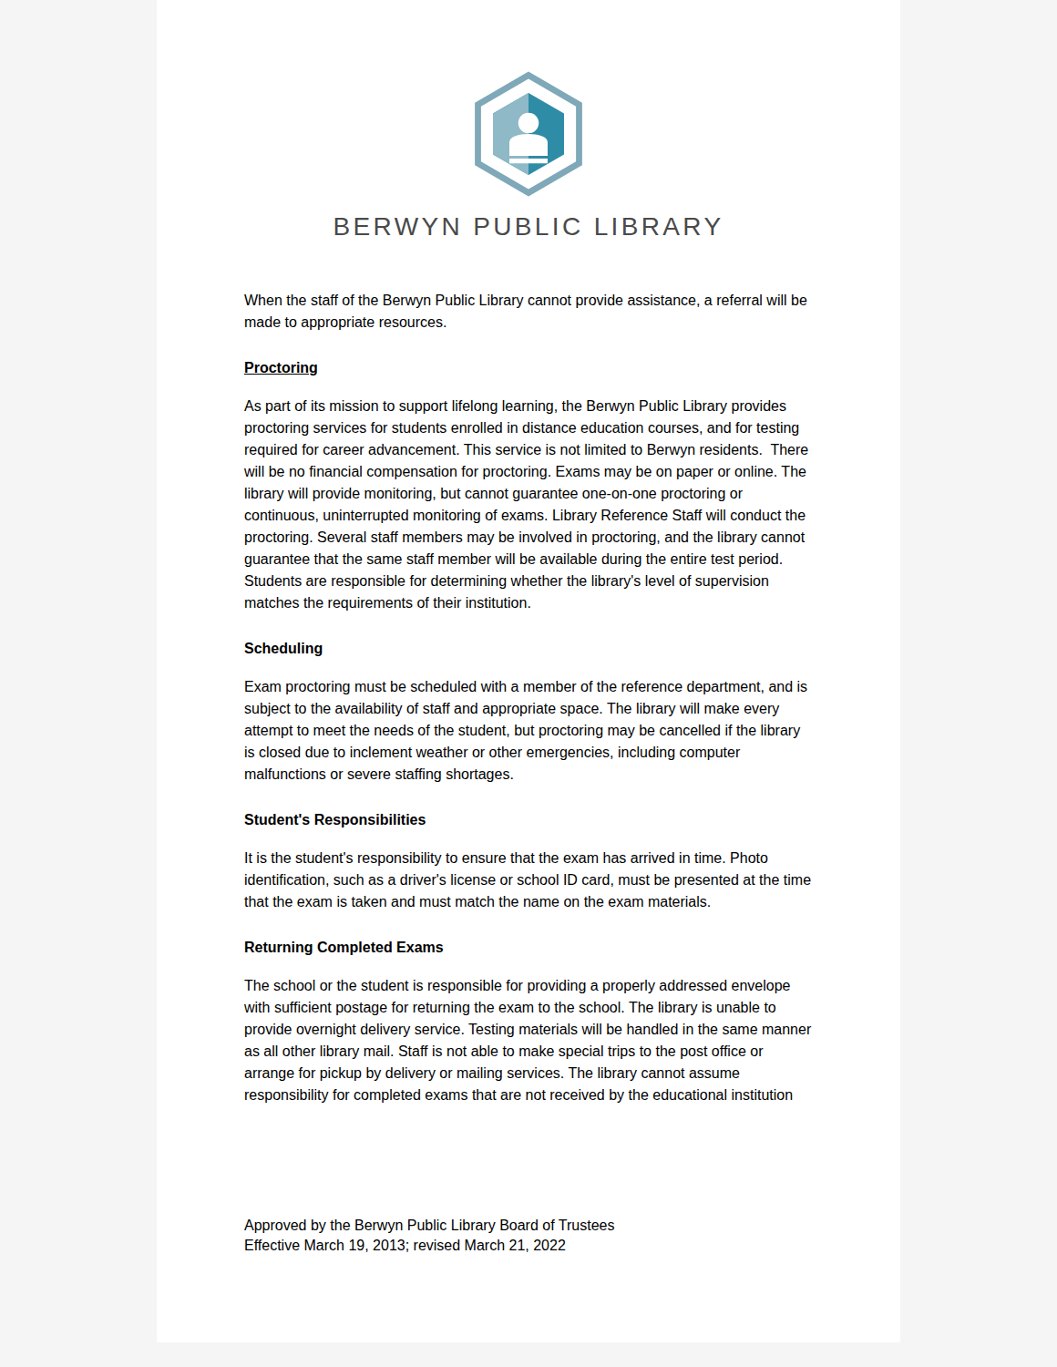BERWYN PUBLIC LIBRARY
When the staff of the Berwyn Public Library cannot provide assistance, a referral will be made to appropriate resources.
Proctoring
As part of its mission to support lifelong learning, the Berwyn Public Library provides proctoring services for students enrolled in distance education courses, and for testing required for career advancement. This service is not limited to Berwyn residents. There will be no financial compensation for proctoring. Exams may be on paper or online. The library will provide monitoring, but cannot guarantee one-on-one proctoring or continuous, uninterrupted monitoring of exams. Library Reference Staff will conduct the proctoring. Several staff members may be involved in proctoring, and the library cannot guarantee that the same staff member will be available during the entire test period. Students are responsible for determining whether the library's level of supervision matches the requirements of their institution.
Scheduling
Exam proctoring must be scheduled with a member of the reference department, and is subject to the availability of staff and appropriate space. The library will make every attempt to meet the needs of the student, but proctoring may be cancelled if the library is closed due to inclement weather or other emergencies, including computer malfunctions or severe staffing shortages.
Student's Responsibilities
It is the student's responsibility to ensure that the exam has arrived in time. Photo identification, such as a driver's license or school ID card, must be presented at the time that the exam is taken and must match the name on the exam materials.
Returning Completed Exams
The school or the student is responsible for providing a properly addressed envelope with sufficient postage for returning the exam to the school. The library is unable to provide overnight delivery service. Testing materials will be handled in the same manner as all other library mail. Staff is not able to make special trips to the post office or arrange for pickup by delivery or mailing services. The library cannot assume responsibility for completed exams that are not received by the educational institution
Approved by the Berwyn Public Library Board of Trustees
Effective March 19, 2013; revised March 21, 2022